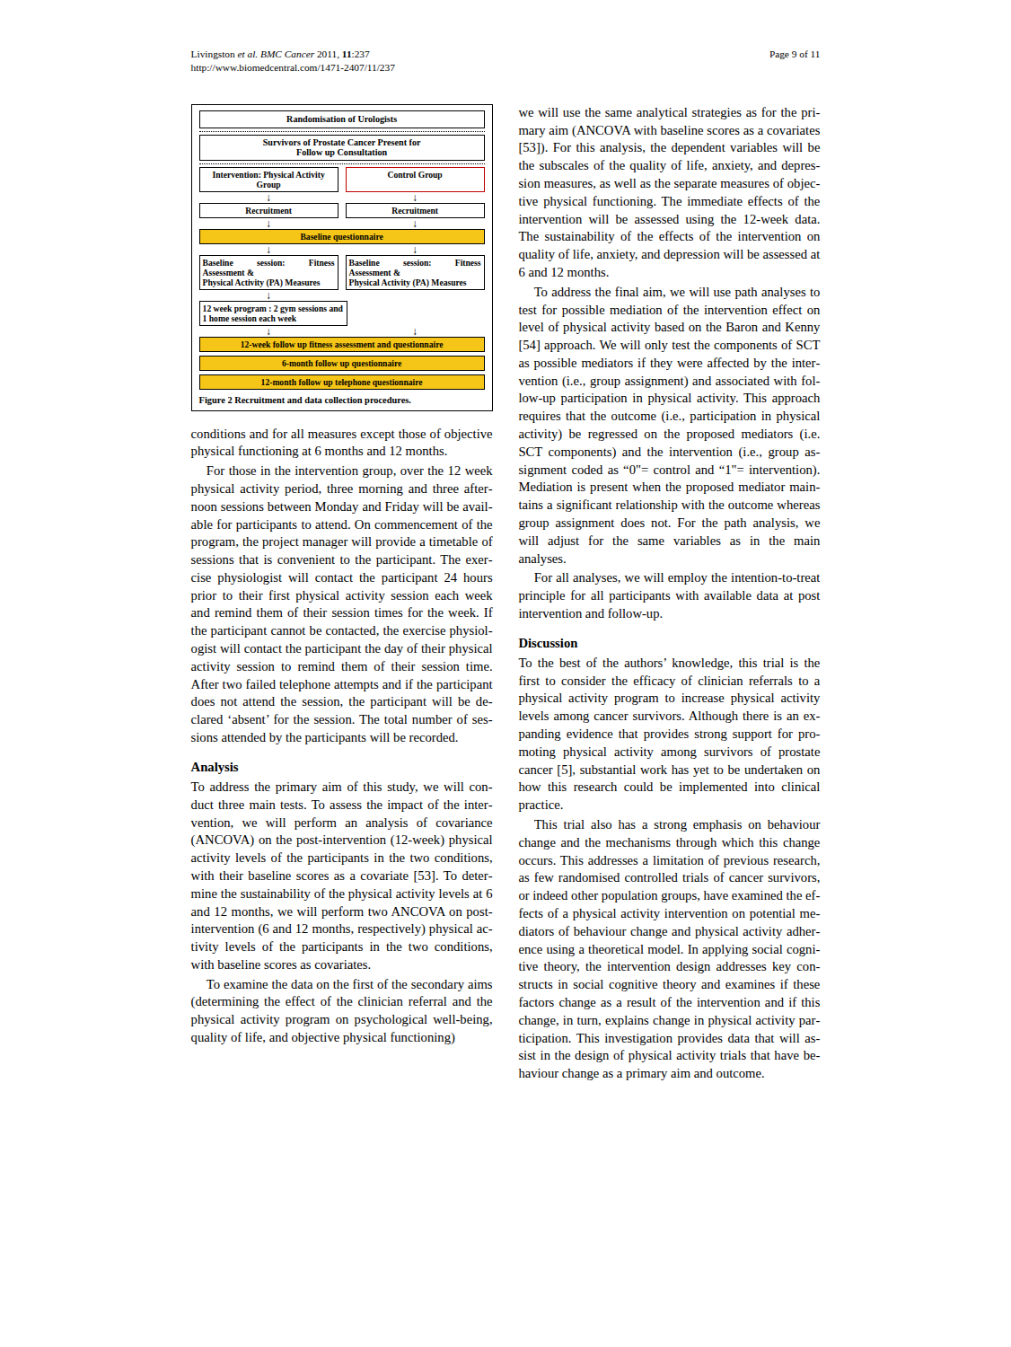Livingston et al. BMC Cancer 2011, 11:237
http://www.biomedcentral.com/1471-2407/11/237
Page 9 of 11
Randomisation of Urologists
Survivors of Prostate Cancer Present for
Follow up Consultation
Intervention: Physical Activity Group
Control Group
↓
↓
Recruitment
Recruitment
↓
↓
Baseline questionnaire
↓
↓
Baseline session: Fitness Assessment &
Physical Activity (PA) Measures
Baseline session: Fitness Assessment &
Physical Activity (PA) Measures
↓
12 week program : 2 gym sessions and
1 home session each week
↓
↓
12-week follow up fitness assessment and questionnaire
6-month follow up questionnaire
12-month follow up telephone questionnaire
Figure 2 Recruitment and data collection procedures.
conditions and for all measures except those of objective physical functioning at 6 months and 12 months.
For those in the intervention group, over the 12 week physical activity period, three morning and three afternoon sessions between Monday and Friday will be available for participants to attend. On commencement of the program, the project manager will provide a timetable of sessions that is convenient to the participant. The exercise physiologist will contact the participant 24 hours prior to their first physical activity session each week and remind them of their session times for the week. If the participant cannot be contacted, the exercise physiologist will contact the participant the day of their physical activity session to remind them of their session time. After two failed telephone attempts and if the participant does not attend the session, the participant will be declared ‘absent’ for the session. The total number of sessions attended by the participants will be recorded.
Analysis
To address the primary aim of this study, we will conduct three main tests. To assess the impact of the intervention, we will perform an analysis of covariance (ANCOVA) on the post-intervention (12-week) physical activity levels of the participants in the two conditions, with their baseline scores as a covariate [53]. To determine the sustainability of the physical activity levels at 6 and 12 months, we will perform two ANCOVA on post-intervention (6 and 12 months, respectively) physical activity levels of the participants in the two conditions, with baseline scores as covariates.
To examine the data on the first of the secondary aims (determining the effect of the clinician referral and the physical activity program on psychological well-being, quality of life, and objective physical functioning)
we will use the same analytical strategies as for the primary aim (ANCOVA with baseline scores as a covariates [53]). For this analysis, the dependent variables will be the subscales of the quality of life, anxiety, and depression measures, as well as the separate measures of objective physical functioning. The immediate effects of the intervention will be assessed using the 12-week data. The sustainability of the effects of the intervention on quality of life, anxiety, and depression will be assessed at 6 and 12 months.
To address the final aim, we will use path analyses to test for possible mediation of the intervention effect on level of physical activity based on the Baron and Kenny [54] approach. We will only test the components of SCT as possible mediators if they were affected by the intervention (i.e., group assignment) and associated with follow-up participation in physical activity. This approach requires that the outcome (i.e., participation in physical activity) be regressed on the proposed mediators (i.e. SCT components) and the intervention (i.e., group assignment coded as “0"= control and “1"= intervention). Mediation is present when the proposed mediator maintains a significant relationship with the outcome whereas group assignment does not. For the path analysis, we will adjust for the same variables as in the main analyses.
For all analyses, we will employ the intention-to-treat principle for all participants with available data at post intervention and follow-up.
Discussion
To the best of the authors’ knowledge, this trial is the first to consider the efficacy of clinician referrals to a physical activity program to increase physical activity levels among cancer survivors. Although there is an expanding evidence that provides strong support for promoting physical activity among survivors of prostate cancer [5], substantial work has yet to be undertaken on how this research could be implemented into clinical practice.
This trial also has a strong emphasis on behaviour change and the mechanisms through which this change occurs. This addresses a limitation of previous research, as few randomised controlled trials of cancer survivors, or indeed other population groups, have examined the effects of a physical activity intervention on potential mediators of behaviour change and physical activity adherence using a theoretical model. In applying social cognitive theory, the intervention design addresses key constructs in social cognitive theory and examines if these factors change as a result of the intervention and if this change, in turn, explains change in physical activity participation. This investigation provides data that will assist in the design of physical activity trials that have behaviour change as a primary aim and outcome.